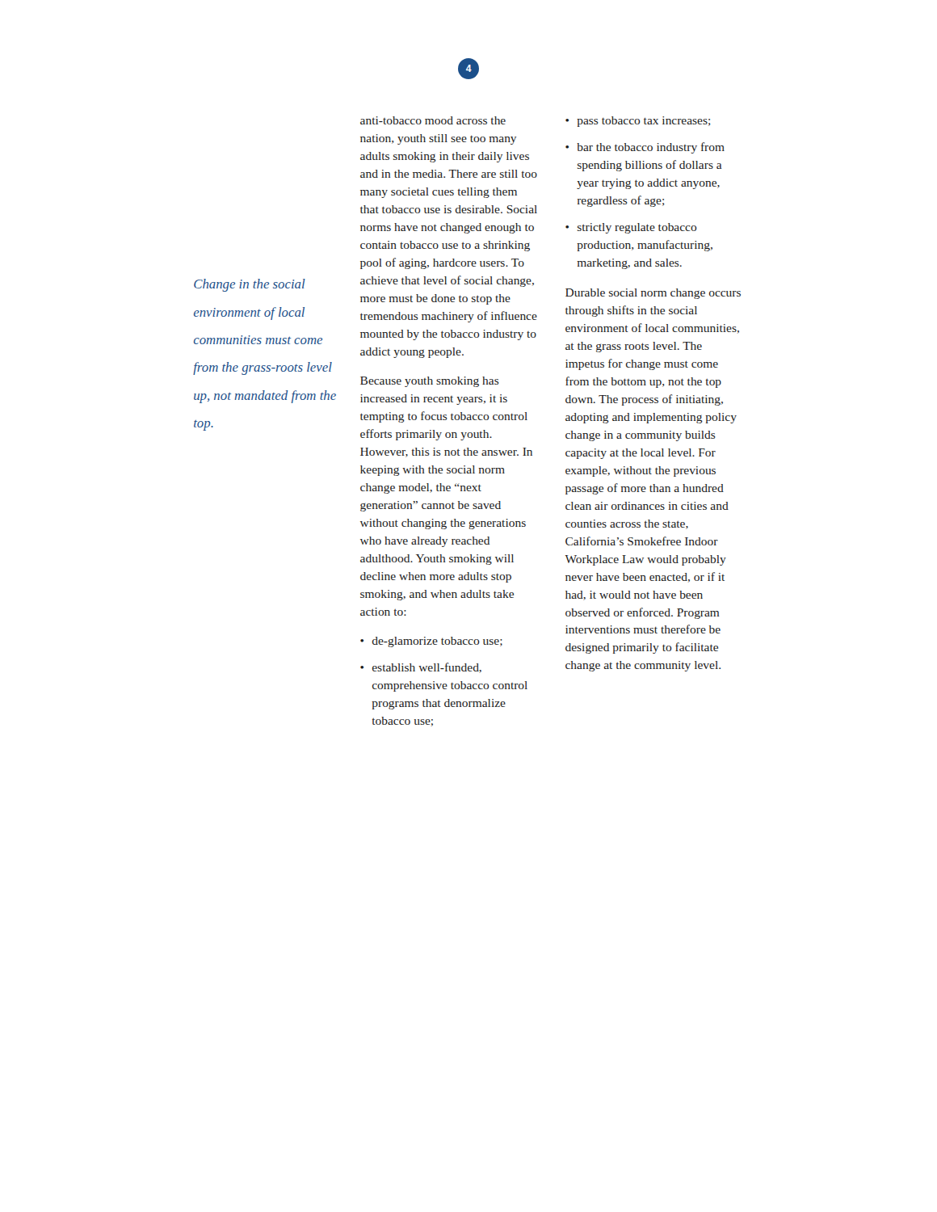4
Change in the social environment of local communities must come from the grass-roots level up, not mandated from the top.
anti-tobacco mood across the nation, youth still see too many adults smoking in their daily lives and in the media. There are still too many societal cues telling them that tobacco use is desirable. Social norms have not changed enough to contain tobacco use to a shrinking pool of aging, hardcore users. To achieve that level of social change, more must be done to stop the tremendous machinery of influence mounted by the tobacco industry to addict young people.
Because youth smoking has increased in recent years, it is tempting to focus tobacco control efforts primarily on youth. However, this is not the answer. In keeping with the social norm change model, the “next generation” cannot be saved without changing the generations who have already reached adulthood. Youth smoking will decline when more adults stop smoking, and when adults take action to:
de-glamorize tobacco use;
establish well-funded, comprehensive tobacco control programs that denormalize tobacco use;
pass tobacco tax increases;
bar the tobacco industry from spending billions of dollars a year trying to addict anyone, regardless of age;
strictly regulate tobacco production, manufacturing, marketing, and sales.
Durable social norm change occurs through shifts in the social environment of local communities, at the grass roots level. The impetus for change must come from the bottom up, not the top down. The process of initiating, adopting and implementing policy change in a community builds capacity at the local level. For example, without the previous passage of more than a hundred clean air ordinances in cities and counties across the state, California’s Smokefree Indoor Workplace Law would probably never have been enacted, or if it had, it would not have been observed or enforced. Program interventions must therefore be designed primarily to facilitate change at the community level.